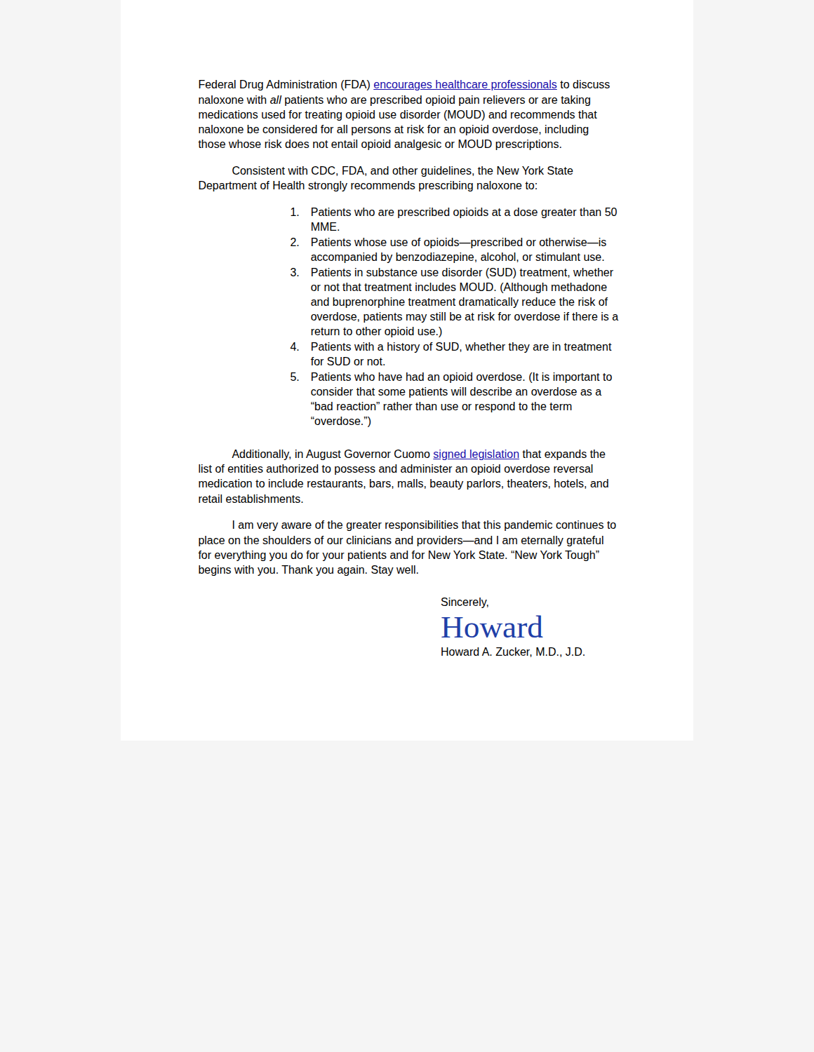Federal Drug Administration (FDA) encourages healthcare professionals to discuss naloxone with all patients who are prescribed opioid pain relievers or are taking medications used for treating opioid use disorder (MOUD) and recommends that naloxone be considered for all persons at risk for an opioid overdose, including those whose risk does not entail opioid analgesic or MOUD prescriptions.
Consistent with CDC, FDA, and other guidelines, the New York State Department of Health strongly recommends prescribing naloxone to:
Patients who are prescribed opioids at a dose greater than 50 MME.
Patients whose use of opioids—prescribed or otherwise—is accompanied by benzodiazepine, alcohol, or stimulant use.
Patients in substance use disorder (SUD) treatment, whether or not that treatment includes MOUD. (Although methadone and buprenorphine treatment dramatically reduce the risk of overdose, patients may still be at risk for overdose if there is a return to other opioid use.)
Patients with a history of SUD, whether they are in treatment for SUD or not.
Patients who have had an opioid overdose. (It is important to consider that some patients will describe an overdose as a “bad reaction” rather than use or respond to the term “overdose.”)
Additionally, in August Governor Cuomo signed legislation that expands the list of entities authorized to possess and administer an opioid overdose reversal medication to include restaurants, bars, malls, beauty parlors, theaters, hotels, and retail establishments.
I am very aware of the greater responsibilities that this pandemic continues to place on the shoulders of our clinicians and providers—and I am eternally grateful for everything you do for your patients and for New York State. “New York Tough” begins with you. Thank you again. Stay well.
Sincerely,
Howard
Howard A. Zucker, M.D., J.D.